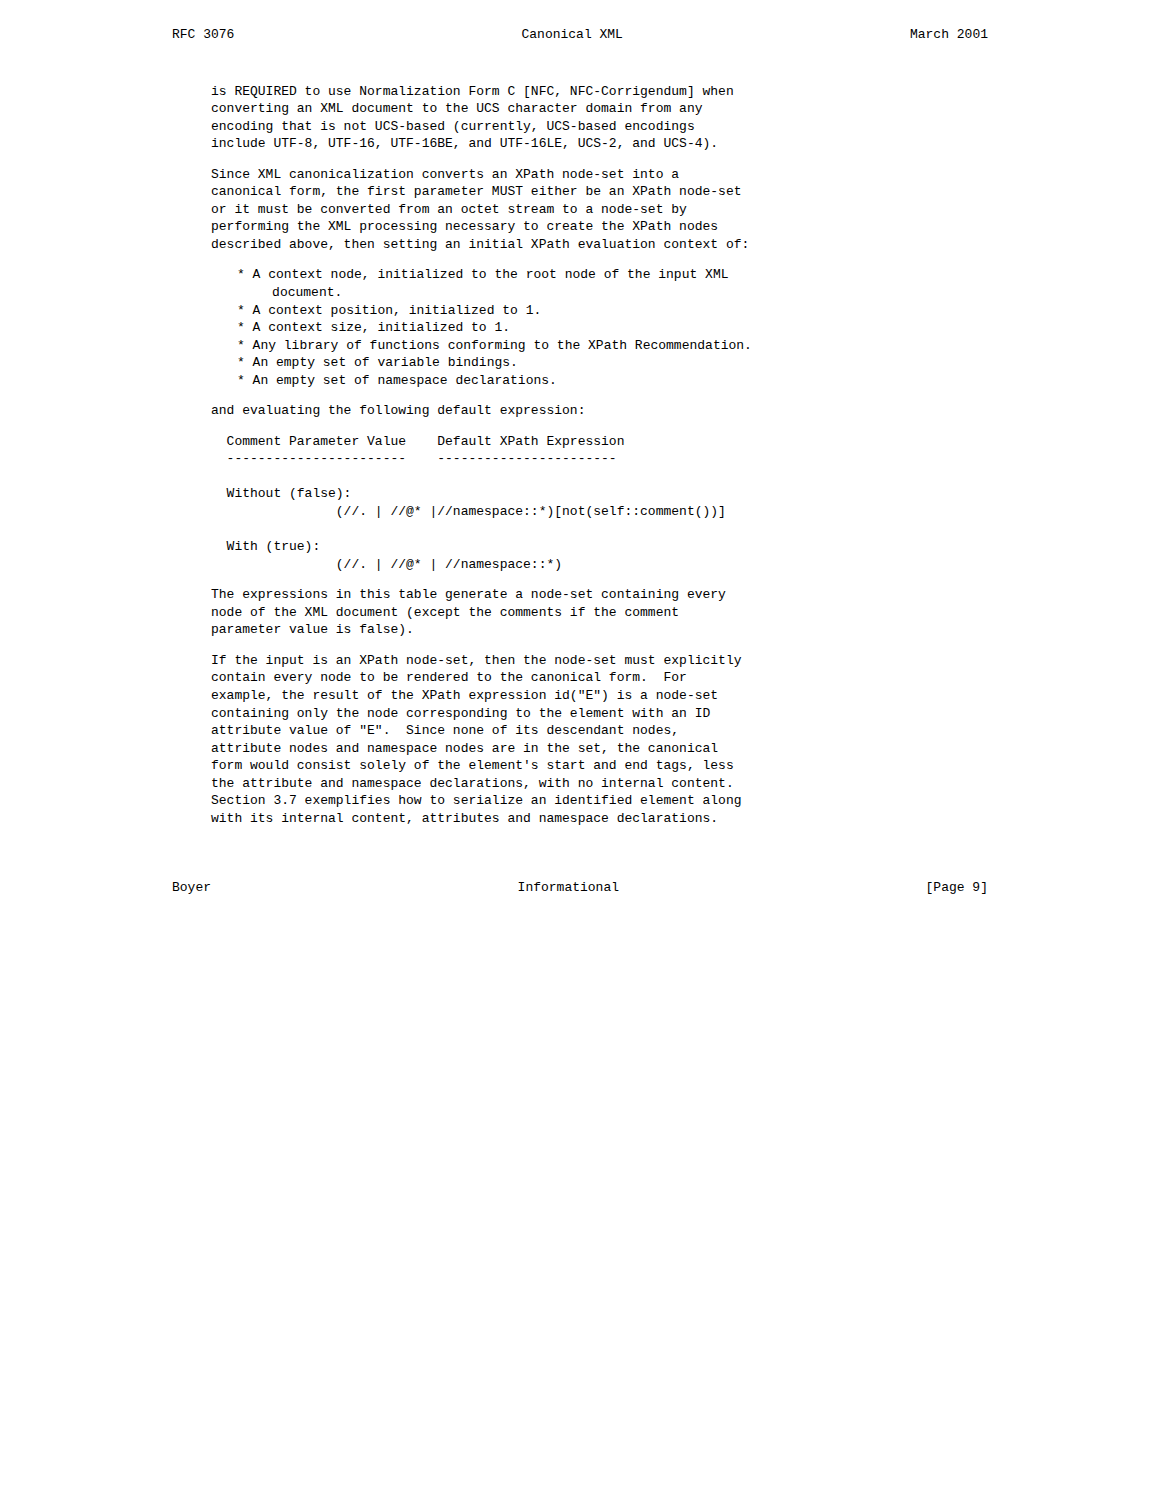RFC 3076 Canonical XML March 2001
is REQUIRED to use Normalization Form C [NFC, NFC-Corrigendum] when converting an XML document to the UCS character domain from any encoding that is not UCS-based (currently, UCS-based encodings include UTF-8, UTF-16, UTF-16BE, and UTF-16LE, UCS-2, and UCS-4).
Since XML canonicalization converts an XPath node-set into a canonical form, the first parameter MUST either be an XPath node-set or it must be converted from an octet stream to a node-set by performing the XML processing necessary to create the XPath nodes described above, then setting an initial XPath evaluation context of:
* A context node, initialized to the root node of the input XML document.
* A context position, initialized to 1.
* A context size, initialized to 1.
* Any library of functions conforming to the XPath Recommendation.
* An empty set of variable bindings.
* An empty set of namespace declarations.
and evaluating the following default expression:
  Comment Parameter Value    Default XPath Expression
  -----------------------    -----------------------

  Without (false):
                (//. | //@* |//namespace::*)[not(self::comment())]

  With (true):
                (//. | //@* | //namespace::*)
The expressions in this table generate a node-set containing every node of the XML document (except the comments if the comment parameter value is false).
If the input is an XPath node-set, then the node-set must explicitly contain every node to be rendered to the canonical form. For example, the result of the XPath expression id("E") is a node-set containing only the node corresponding to the element with an ID attribute value of "E". Since none of its descendant nodes, attribute nodes and namespace nodes are in the set, the canonical form would consist solely of the element's start and end tags, less the attribute and namespace declarations, with no internal content. Section 3.7 exemplifies how to serialize an identified element along with its internal content, attributes and namespace declarations.
Boyer Informational [Page 9]